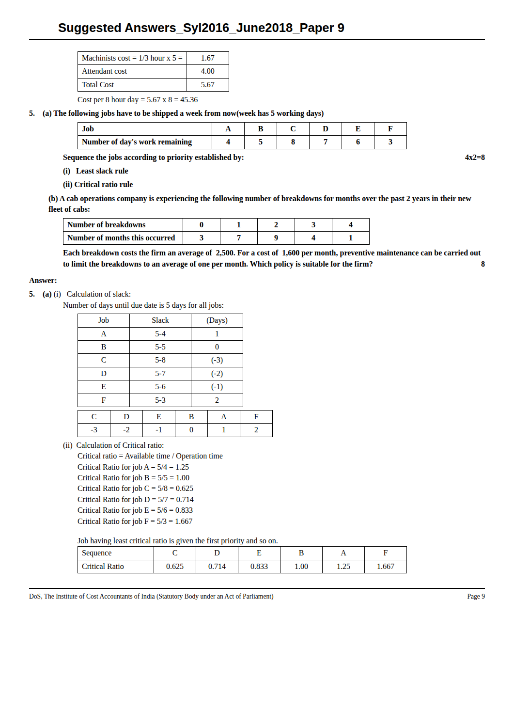Suggested Answers_Syl2016_June2018_Paper 9
| Machinists cost = 1/3 hour x 5 = | 1.67 |
| Attendant cost | 4.00 |
| Total Cost | 5.67 |
Cost per 8 hour day = 5.67 x 8 = 45.36
5.(a) The following jobs have to be shipped a week from now(week has 5 working days)
| Job | A | B | C | D | E | F |
| Number of day's work remaining | 4 | 5 | 8 | 7 | 6 | 3 |
Sequence the jobs according to priority established by: 4x2=8
(i) Least slack rule
(ii) Critical ratio rule
(b) A cab operations company is experiencing the following number of breakdowns for months over the past 2 years in their new fleet of cabs:
| Number of breakdowns | 0 | 1 | 2 | 3 | 4 |
| Number of months this occurred | 3 | 7 | 9 | 4 | 1 |
Each breakdown costs the firm an average of 2,500. For a cost of 1,600 per month, preventive maintenance can be carried out to limit the breakdowns to an average of one per month. Which policy is suitable for the firm? 8
Answer:
5.(a) (i) Calculation of slack:
Number of days until due date is 5 days for all jobs:
| Job | Slack | (Days) |
| A | 5-4 | 1 |
| B | 5-5 | 0 |
| C | 5-8 | (-3) |
| D | 5-7 | (-2) |
| E | 5-6 | (-1) |
| F | 5-3 | 2 |
| C | D | E | B | A | F |
| -3 | -2 | -1 | 0 | 1 | 2 |
(ii) Calculation of Critical ratio:
Critical ratio = Available time / Operation time
Critical Ratio for job A = 5/4 = 1.25
Critical Ratio for job B = 5/5 = 1.00
Critical Ratio for job C = 5/8 = 0.625
Critical Ratio for job D = 5/7 = 0.714
Critical Ratio for job E = 5/6 = 0.833
Critical Ratio for job F = 5/3 = 1.667
Job having least critical ratio is given the first priority and so on.
| Sequence | C | D | E | B | A | F |
| Critical Ratio | 0.625 | 0.714 | 0.833 | 1.00 | 1.25 | 1.667 |
DoS, The Institute of Cost Accountants of India (Statutory Body under an Act of Parliament) Page 9